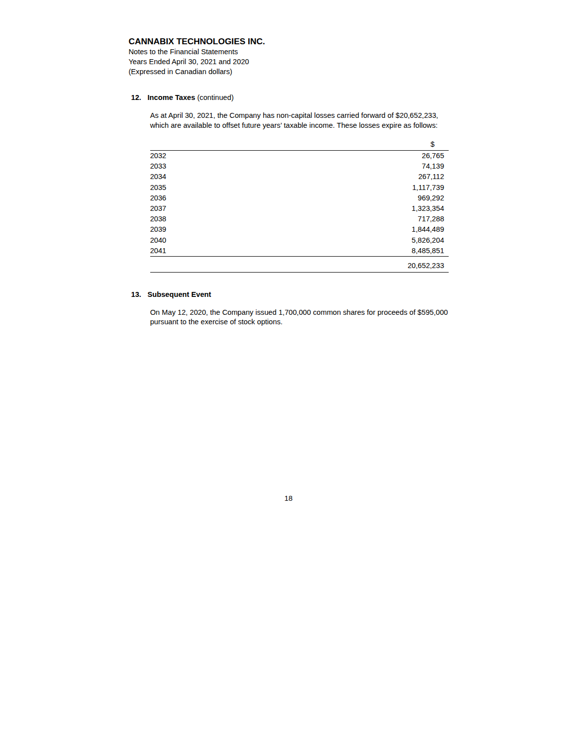CANNABIX TECHNOLOGIES INC.
Notes to the Financial Statements
Years Ended April 30, 2021 and 2020
(Expressed in Canadian dollars)
12. Income Taxes (continued)
As at April 30, 2021, the Company has non-capital losses carried forward of $20,652,233, which are available to offset future years’ taxable income. These losses expire as follows:
| | $ |
| 2032 | 26,765 |
| 2033 | 74,139 |
| 2034 | 267,112 |
| 2035 | 1,117,739 |
| 2036 | 969,292 |
| 2037 | 1,323,354 |
| 2038 | 717,288 |
| 2039 | 1,844,489 |
| 2040 | 5,826,204 |
| 2041 | 8,485,851 |
| | 20,652,233 |
13. Subsequent Event
On May 12, 2020, the Company issued 1,700,000 common shares for proceeds of $595,000 pursuant to the exercise of stock options.
18